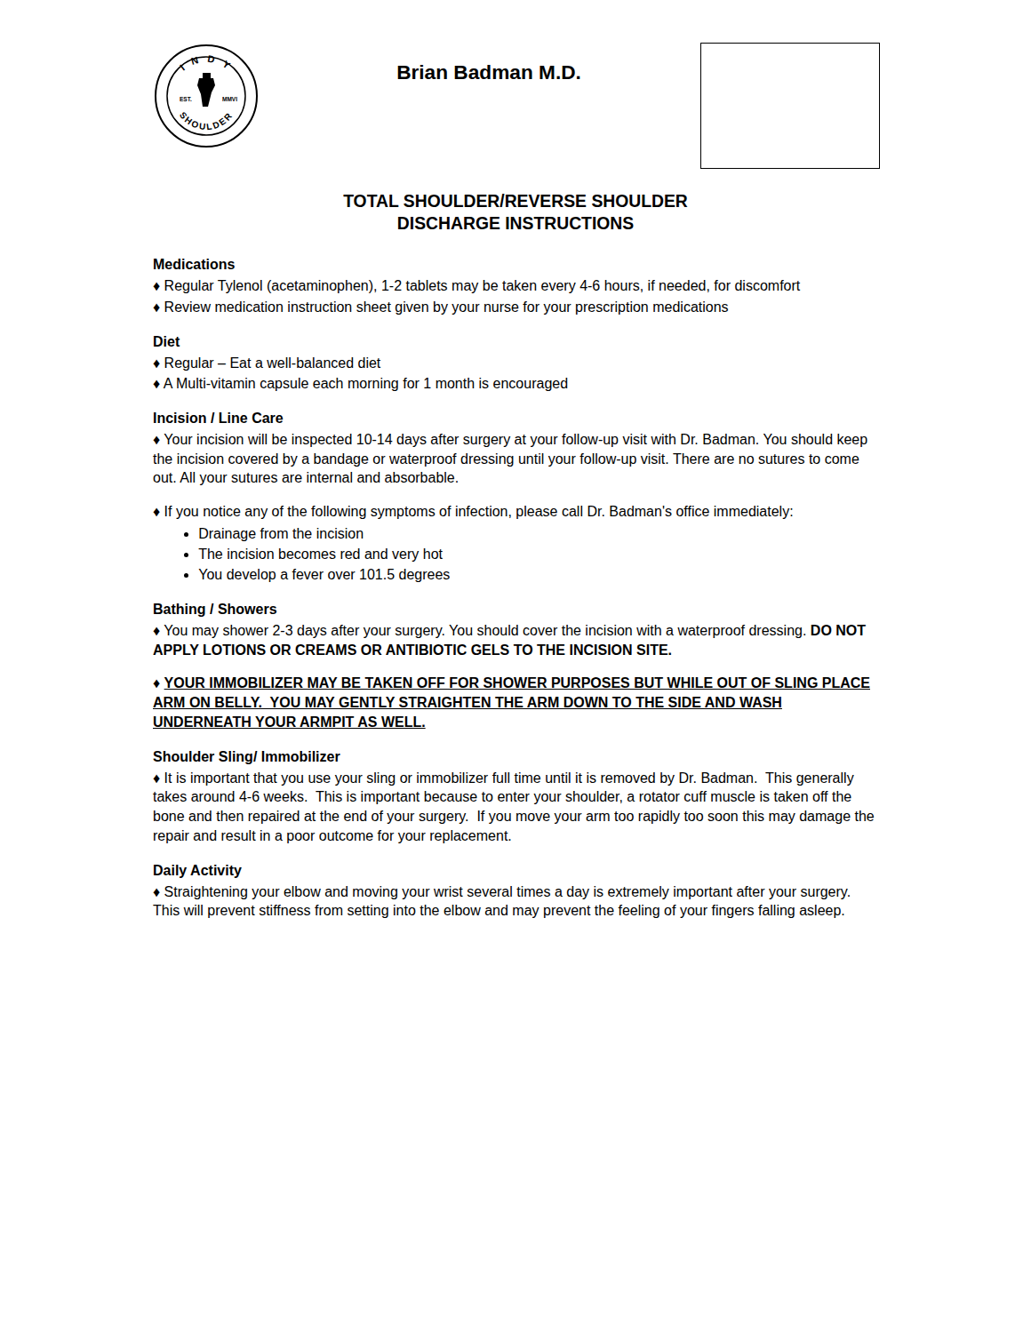I N D Y SHOULDER EST. MMVI
Brian Badman M.D.
TOTAL SHOULDER/REVERSE SHOULDER
DISCHARGE INSTRUCTIONS
Medications
♦ Regular Tylenol (acetaminophen), 1-2 tablets may be taken every 4-6 hours, if needed, for discomfort
♦ Review medication instruction sheet given by your nurse for your prescription medications
Diet
♦ Regular – Eat a well-balanced diet
♦ A Multi-vitamin capsule each morning for 1 month is encouraged
Incision / Line Care
♦ Your incision will be inspected 10-14 days after surgery at your follow-up visit with Dr. Badman. You should keep the incision covered by a bandage or waterproof dressing until your follow-up visit. There are no sutures to come out. All your sutures are internal and absorbable.
♦ If you notice any of the following symptoms of infection, please call Dr. Badman's office immediately:
Drainage from the incision
The incision becomes red and very hot
You develop a fever over 101.5 degrees
Bathing / Showers
♦ You may shower 2-3 days after your surgery. You should cover the incision with a waterproof dressing. DO NOT APPLY LOTIONS OR CREAMS OR ANTIBIOTIC GELS TO THE INCISION SITE.
♦ YOUR IMMOBILIZER MAY BE TAKEN OFF FOR SHOWER PURPOSES BUT WHILE OUT OF SLING PLACE ARM ON BELLY. YOU MAY GENTLY STRAIGHTEN THE ARM DOWN TO THE SIDE AND WASH UNDERNEATH YOUR ARMPIT AS WELL.
Shoulder Sling/ Immobilizer
♦ It is important that you use your sling or immobilizer full time until it is removed by Dr. Badman. This generally takes around 4-6 weeks. This is important because to enter your shoulder, a rotator cuff muscle is taken off the bone and then repaired at the end of your surgery. If you move your arm too rapidly too soon this may damage the repair and result in a poor outcome for your replacement.
Daily Activity
♦ Straightening your elbow and moving your wrist several times a day is extremely important after your surgery. This will prevent stiffness from setting into the elbow and may prevent the feeling of your fingers falling asleep.